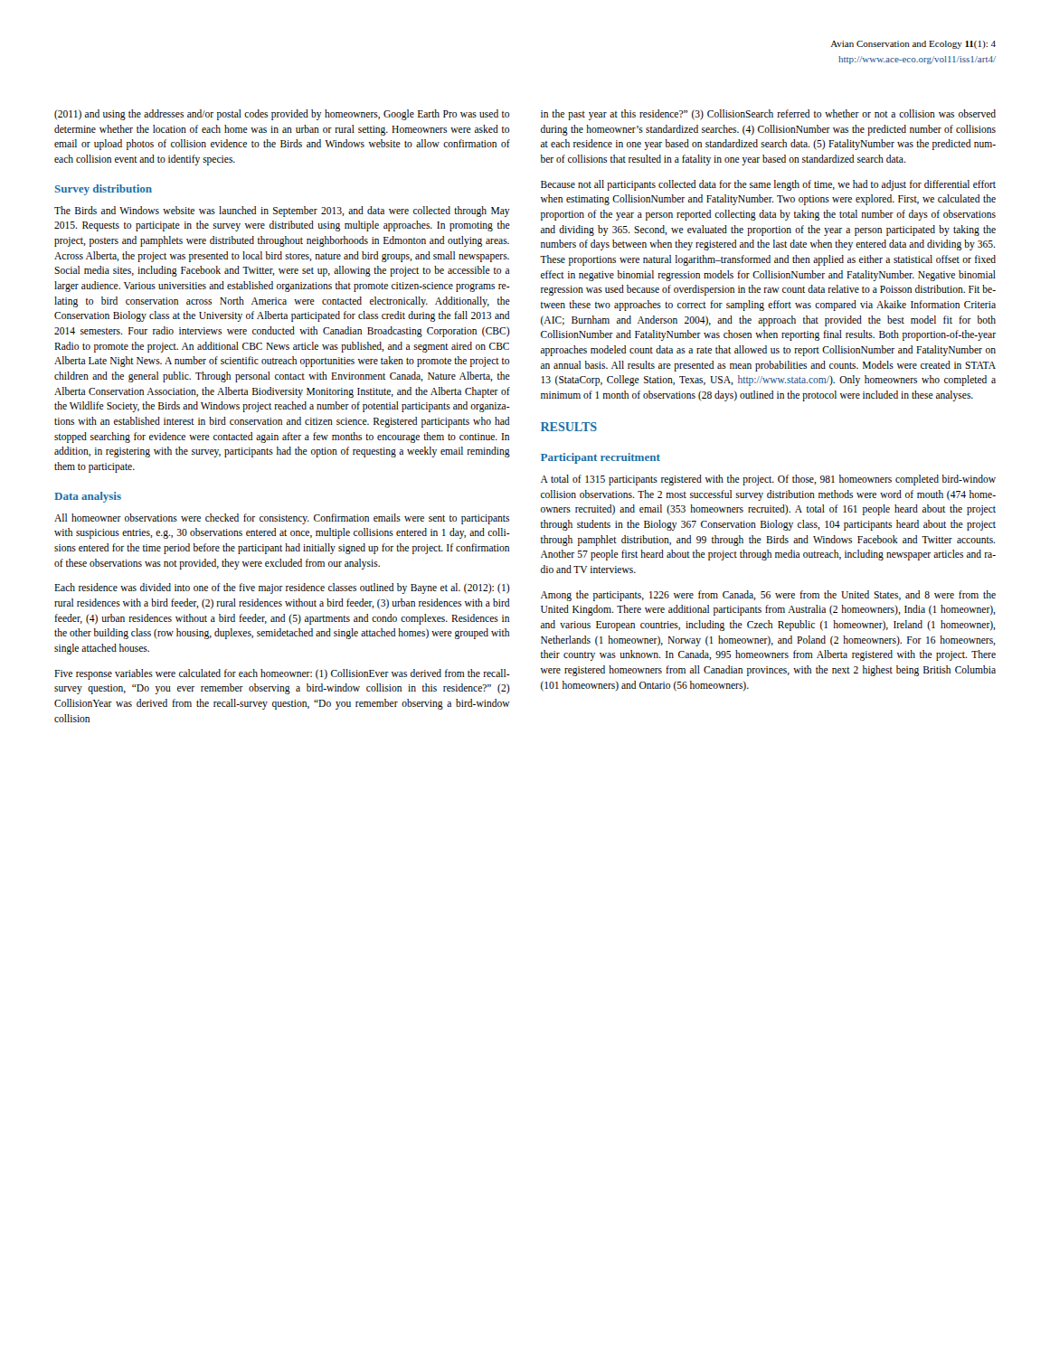Avian Conservation and Ecology 11(1): 4
http://www.ace-eco.org/vol11/iss1/art4/
(2011) and using the addresses and/or postal codes provided by homeowners, Google Earth Pro was used to determine whether the location of each home was in an urban or rural setting. Homeowners were asked to email or upload photos of collision evidence to the Birds and Windows website to allow confirmation of each collision event and to identify species.
Survey distribution
The Birds and Windows website was launched in September 2013, and data were collected through May 2015. Requests to participate in the survey were distributed using multiple approaches. In promoting the project, posters and pamphlets were distributed throughout neighborhoods in Edmonton and outlying areas. Across Alberta, the project was presented to local bird stores, nature and bird groups, and small newspapers. Social media sites, including Facebook and Twitter, were set up, allowing the project to be accessible to a larger audience. Various universities and established organizations that promote citizen-science programs relating to bird conservation across North America were contacted electronically. Additionally, the Conservation Biology class at the University of Alberta participated for class credit during the fall 2013 and 2014 semesters. Four radio interviews were conducted with Canadian Broadcasting Corporation (CBC) Radio to promote the project. An additional CBC News article was published, and a segment aired on CBC Alberta Late Night News. A number of scientific outreach opportunities were taken to promote the project to children and the general public. Through personal contact with Environment Canada, Nature Alberta, the Alberta Conservation Association, the Alberta Biodiversity Monitoring Institute, and the Alberta Chapter of the Wildlife Society, the Birds and Windows project reached a number of potential participants and organizations with an established interest in bird conservation and citizen science. Registered participants who had stopped searching for evidence were contacted again after a few months to encourage them to continue. In addition, in registering with the survey, participants had the option of requesting a weekly email reminding them to participate.
Data analysis
All homeowner observations were checked for consistency. Confirmation emails were sent to participants with suspicious entries, e.g., 30 observations entered at once, multiple collisions entered in 1 day, and collisions entered for the time period before the participant had initially signed up for the project. If confirmation of these observations was not provided, they were excluded from our analysis.
Each residence was divided into one of the five major residence classes outlined by Bayne et al. (2012): (1) rural residences with a bird feeder, (2) rural residences without a bird feeder, (3) urban residences with a bird feeder, (4) urban residences without a bird feeder, and (5) apartments and condo complexes. Residences in the other building class (row housing, duplexes, semidetached and single attached homes) were grouped with single attached houses.
Five response variables were calculated for each homeowner: (1) CollisionEver was derived from the recall-survey question, “Do you ever remember observing a bird-window collision in this residence?” (2) CollisionYear was derived from the recall-survey question, “Do you remember observing a bird-window collision
in the past year at this residence?” (3) CollisionSearch referred to whether or not a collision was observed during the homeowner’s standardized searches. (4) CollisionNumber was the predicted number of collisions at each residence in one year based on standardized search data. (5) FatalityNumber was the predicted number of collisions that resulted in a fatality in one year based on standardized search data.
Because not all participants collected data for the same length of time, we had to adjust for differential effort when estimating CollisionNumber and FatalityNumber. Two options were explored. First, we calculated the proportion of the year a person reported collecting data by taking the total number of days of observations and dividing by 365. Second, we evaluated the proportion of the year a person participated by taking the numbers of days between when they registered and the last date when they entered data and dividing by 365. These proportions were natural logarithm–transformed and then applied as either a statistical offset or fixed effect in negative binomial regression models for CollisionNumber and FatalityNumber. Negative binomial regression was used because of overdispersion in the raw count data relative to a Poisson distribution. Fit between these two approaches to correct for sampling effort was compared via Akaike Information Criteria (AIC; Burnham and Anderson 2004), and the approach that provided the best model fit for both CollisionNumber and FatalityNumber was chosen when reporting final results. Both proportion-of-the-year approaches modeled count data as a rate that allowed us to report CollisionNumber and FatalityNumber on an annual basis. All results are presented as mean probabilities and counts. Models were created in STATA 13 (StataCorp, College Station, Texas, USA, http://www.stata.com/). Only homeowners who completed a minimum of 1 month of observations (28 days) outlined in the protocol were included in these analyses.
RESULTS
Participant recruitment
A total of 1315 participants registered with the project. Of those, 981 homeowners completed bird-window collision observations. The 2 most successful survey distribution methods were word of mouth (474 homeowners recruited) and email (353 homeowners recruited). A total of 161 people heard about the project through students in the Biology 367 Conservation Biology class, 104 participants heard about the project through pamphlet distribution, and 99 through the Birds and Windows Facebook and Twitter accounts. Another 57 people first heard about the project through media outreach, including newspaper articles and radio and TV interviews.
Among the participants, 1226 were from Canada, 56 were from the United States, and 8 were from the United Kingdom. There were additional participants from Australia (2 homeowners), India (1 homeowner), and various European countries, including the Czech Republic (1 homeowner), Ireland (1 homeowner), Netherlands (1 homeowner), Norway (1 homeowner), and Poland (2 homeowners). For 16 homeowners, their country was unknown. In Canada, 995 homeowners from Alberta registered with the project. There were registered homeowners from all Canadian provinces, with the next 2 highest being British Columbia (101 homeowners) and Ontario (56 homeowners).